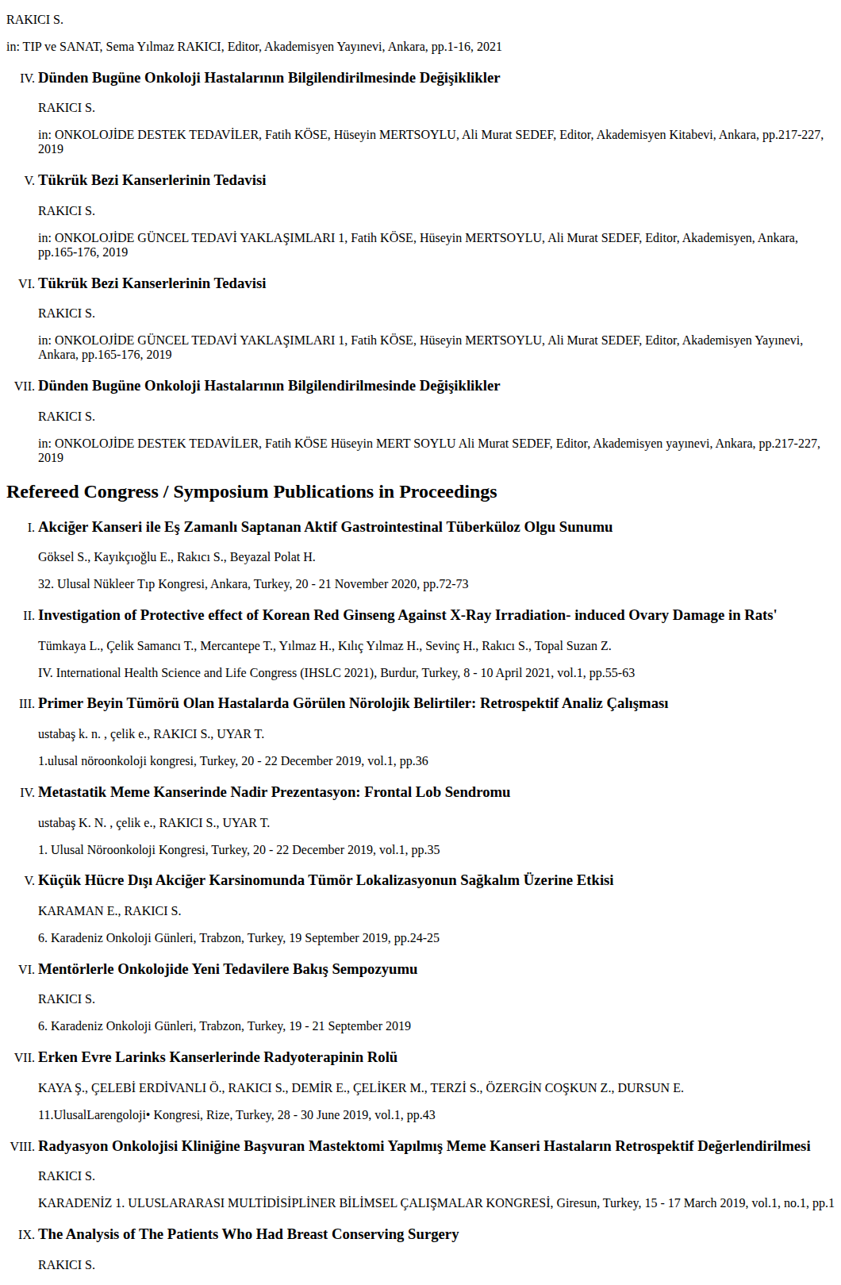RAKICI S.
in: TIP ve SANAT, Sema Yılmaz RAKICI, Editor, Akademisyen Yayınevi, Ankara, pp.1-16, 2021
Dünden Bugüne Onkoloji Hastalarının Bilgilendirilmesinde Değişiklikler
RAKICI S.
in: ONKOLOJİDE DESTEK TEDAVİLER, Fatih KÖSE, Hüseyin MERTSOYLU, Ali Murat SEDEF, Editor, Akademisyen Kitabevi, Ankara, pp.217-227, 2019
Tükrük Bezi Kanserlerinin Tedavisi
RAKICI S.
in: ONKOLOJİDE GÜNCEL TEDAVİ YAKLAŞIMLARI 1, Fatih KÖSE, Hüseyin MERTSOYLU, Ali Murat SEDEF, Editor, Akademisyen, Ankara, pp.165-176, 2019
Tükrük Bezi Kanserlerinin Tedavisi
RAKICI S.
in: ONKOLOJİDE GÜNCEL TEDAVİ YAKLAŞIMLARI 1, Fatih KÖSE, Hüseyin MERTSOYLU, Ali Murat SEDEF, Editor, Akademisyen Yayınevi, Ankara, pp.165-176, 2019
Dünden Bugüne Onkoloji Hastalarının Bilgilendirilmesinde Değişiklikler
RAKICI S.
in: ONKOLOJİDE DESTEK TEDAVİLER, Fatih KÖSE Hüseyin MERT SOYLU Ali Murat SEDEF, Editor, Akademisyen yayınevi, Ankara, pp.217-227, 2019
Refereed Congress / Symposium Publications in Proceedings
Akciğer Kanseri ile Eş Zamanlı Saptanan Aktif Gastrointestinal Tüberküloz Olgu Sunumu
Göksel S., Kayıkçıoğlu E., Rakıcı S., Beyazal Polat H.
32. Ulusal Nükleer Tıp Kongresi, Ankara, Turkey, 20 - 21 November 2020, pp.72-73
Investigation of Protective effect of Korean Red Ginseng Against X-Ray Irradiation- induced Ovary Damage in Rats'
Tümkaya L., Çelik Samancı T., Mercantepe T., Yılmaz H., Kılıç Yılmaz H., Sevinç H., Rakıcı S., Topal Suzan Z.
IV. International Health Science and Life Congress (IHSLC 2021), Burdur, Turkey, 8 - 10 April 2021, vol.1, pp.55-63
Primer Beyin Tümörü Olan Hastalarda Görülen Nörolojik Belirtiler: Retrospektif Analiz Çalışması
ustabaş k. n. , çelik e., RAKICI S., UYAR T.
1.ulusal nöroonkoloji kongresi, Turkey, 20 - 22 December 2019, vol.1, pp.36
Metastatik Meme Kanserinde Nadir Prezentasyon: Frontal Lob Sendromu
ustabaş K. N. , çelik e., RAKICI S., UYAR T.
1. Ulusal Nöroonkoloji Kongresi, Turkey, 20 - 22 December 2019, vol.1, pp.35
Küçük Hücre Dışı Akciğer Karsinomunda Tümör Lokalizasyonun Sağkalım Üzerine Etkisi
KARAMAN E., RAKICI S.
6. Karadeniz Onkoloji Günleri, Trabzon, Turkey, 19 September 2019, pp.24-25
Mentörlerle Onkolojide Yeni Tedavilere Bakış Sempozyumu
RAKICI S.
6. Karadeniz Onkoloji Günleri, Trabzon, Turkey, 19 - 21 September 2019
Erken Evre Larinks Kanserlerinde Radyoterapinin Rolü
KAYA Ş., ÇELEBİ ERDİVANLI Ö., RAKICI S., DEMİR E., ÇELİKER M., TERZİ S., ÖZERGİN COŞKUN Z., DURSUN E.
11.UlusalLarengoloji• Kongresi, Rize, Turkey, 28 - 30 June 2019, vol.1, pp.43
Radyasyon Onkolojisi Kliniğine Başvuran Mastektomi Yapılmış Meme Kanseri Hastaların Retrospektif Değerlendirilmesi
RAKICI S.
KARADENİZ 1. ULUSLARARASI MULTİDİSİPLİNER BİLİMSEL ÇALIŞMALAR KONGRESİ, Giresun, Turkey, 15 - 17 March 2019, vol.1, no.1, pp.1
The Analysis of The Patients Who Had Breast Conserving Surgery
RAKICI S.